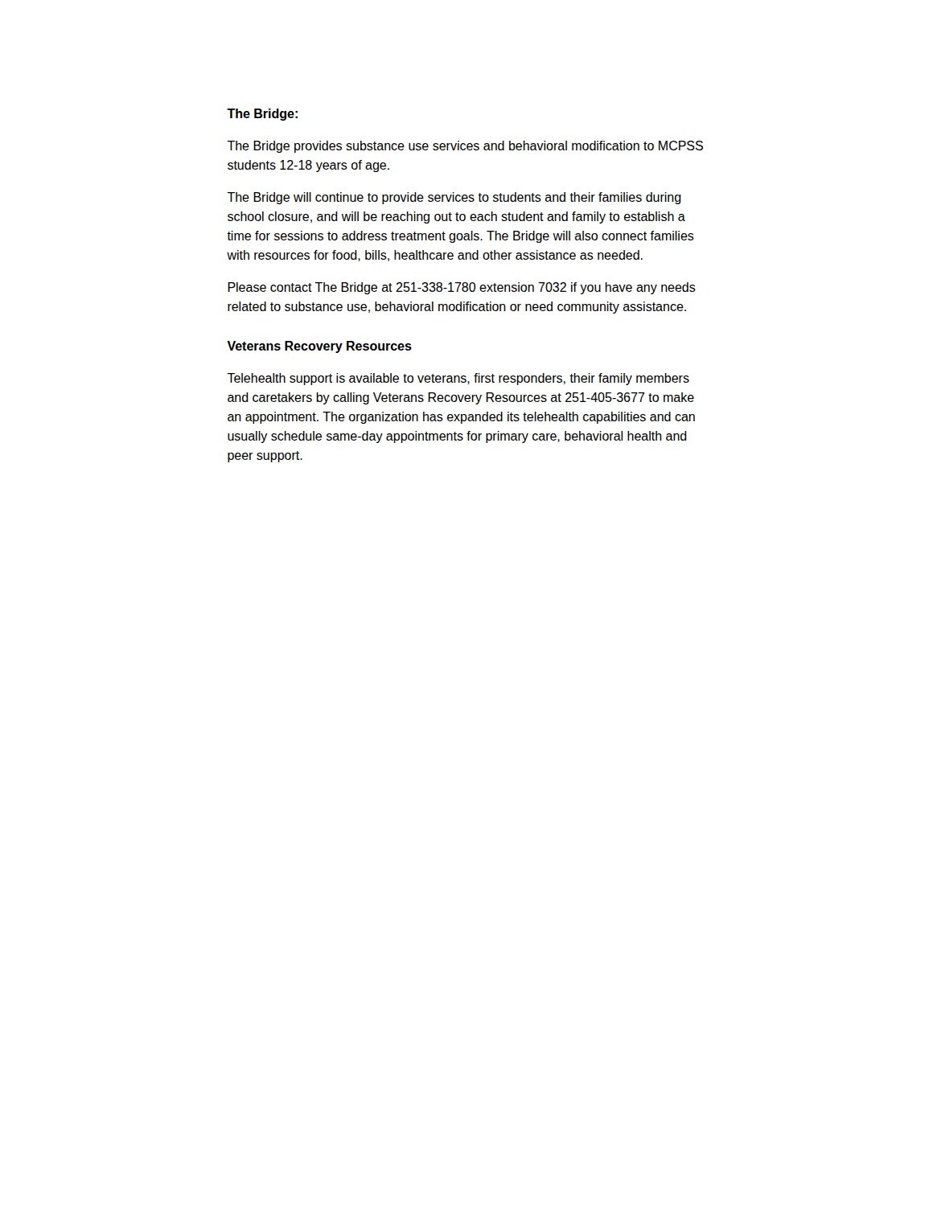The Bridge:
The Bridge provides substance use services and behavioral modification to MCPSS students 12-18 years of age.
The Bridge will continue to provide services to students and their families during school closure, and will be reaching out to each student and family to establish a time for sessions to address treatment goals. The Bridge will also connect families with resources for food, bills, healthcare and other assistance as needed.
Please contact The Bridge at 251-338-1780 extension 7032 if you have any needs related to substance use, behavioral modification or need community assistance.
Veterans Recovery Resources
Telehealth support is available to veterans, first responders, their family members and caretakers by calling Veterans Recovery Resources at 251-405-3677 to make an appointment. The organization has expanded its telehealth capabilities and can usually schedule same-day appointments for primary care, behavioral health and peer support.